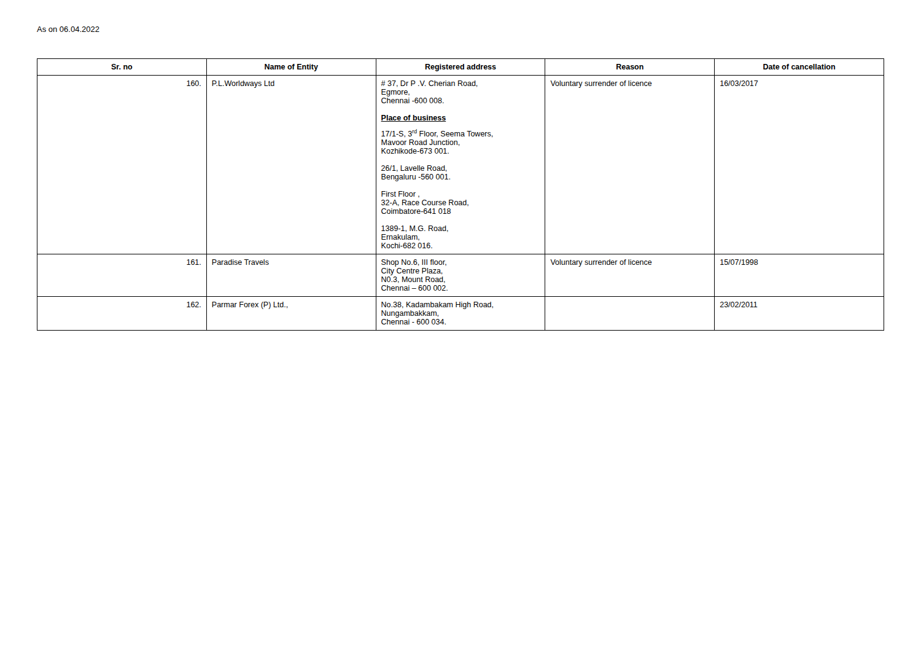As on 06.04.2022
| Sr. no | Name of Entity | Registered address | Reason | Date of cancellation |
| --- | --- | --- | --- | --- |
| 160. | P.L.Worldways Ltd | # 37, Dr P .V. Cherian Road, Egmore, Chennai -600 008. Place of business 17/1-S, 3 rd Floor, Seema Towers, Mavoor Road Junction, Kozhikode-673 001. 26/1, Lavelle Road, Bengaluru -560 001. First Floor , 32-A, Race Course Road, Coimbatore-641 018 1389-1, M.G. Road, Ernakulam, Kochi-682 016. | Voluntary surrender of licence | 16/03/2017 |
| 161. | Paradise Travels | Shop No.6, III floor, City Centre Plaza, N0.3, Mount Road, Chennai – 600 002. | Voluntary surrender of licence | 15/07/1998 |
| 162. | Parmar Forex (P) Ltd., | No.38, Kadambakam High Road, Nungambakkam, Chennai - 600 034. | | 23/02/2011 |